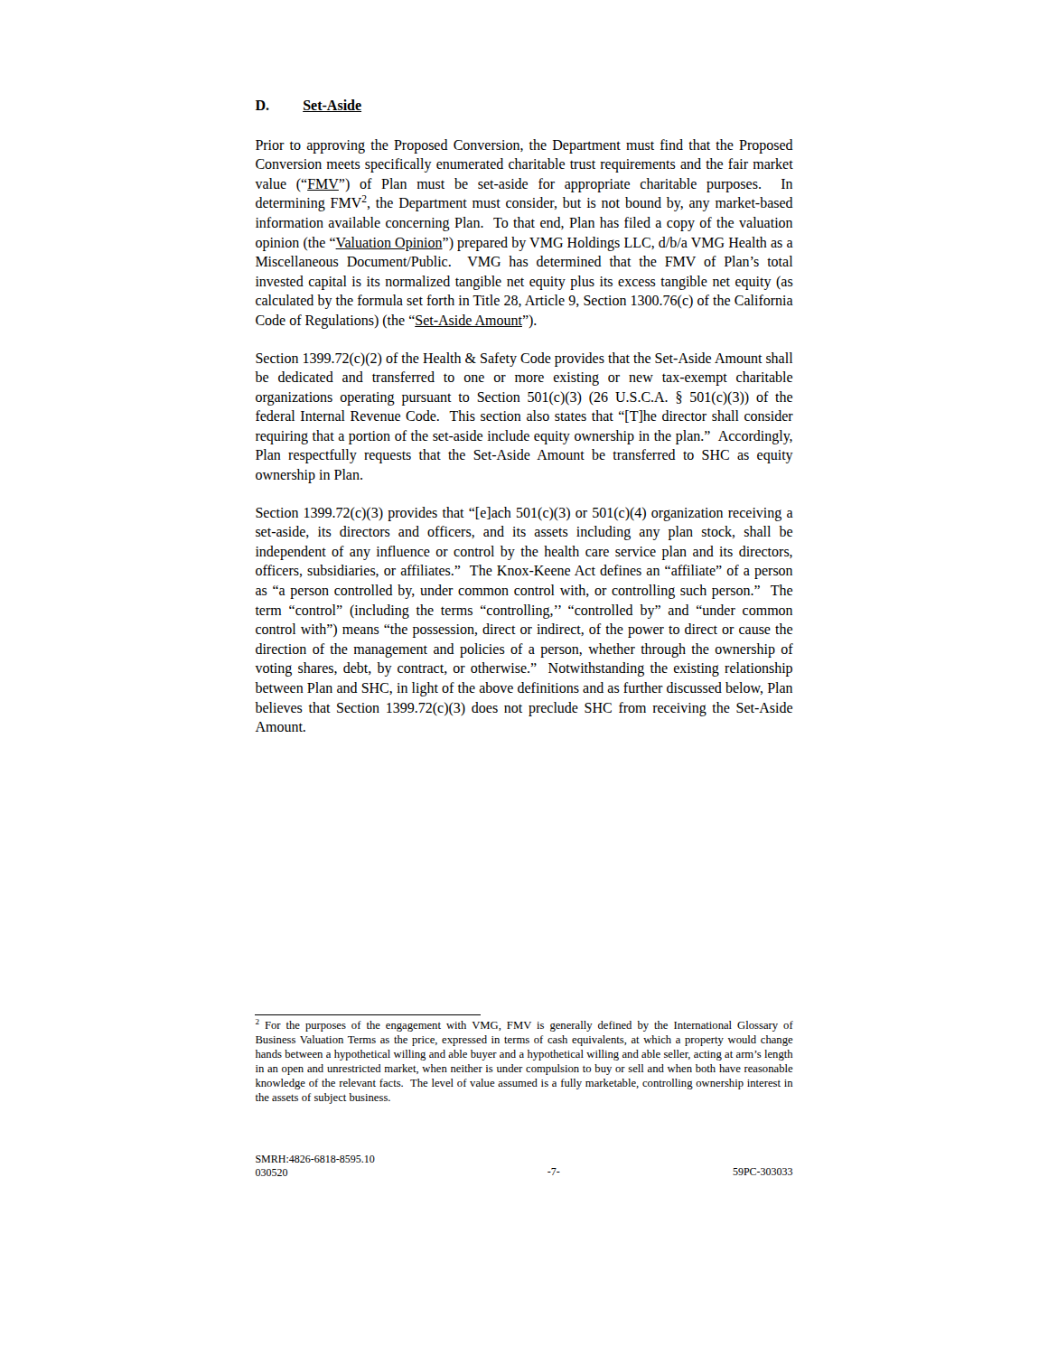D. Set-Aside
Prior to approving the Proposed Conversion, the Department must find that the Proposed Conversion meets specifically enumerated charitable trust requirements and the fair market value (“FMV”) of Plan must be set-aside for appropriate charitable purposes. In determining FMV2, the Department must consider, but is not bound by, any market-based information available concerning Plan. To that end, Plan has filed a copy of the valuation opinion (the “Valuation Opinion”) prepared by VMG Holdings LLC, d/b/a VMG Health as a Miscellaneous Document/Public. VMG has determined that the FMV of Plan’s total invested capital is its normalized tangible net equity plus its excess tangible net equity (as calculated by the formula set forth in Title 28, Article 9, Section 1300.76(c) of the California Code of Regulations) (the “Set-Aside Amount”).
Section 1399.72(c)(2) of the Health & Safety Code provides that the Set-Aside Amount shall be dedicated and transferred to one or more existing or new tax-exempt charitable organizations operating pursuant to Section 501(c)(3) (26 U.S.C.A. § 501(c)(3)) of the federal Internal Revenue Code. This section also states that “[T]he director shall consider requiring that a portion of the set-aside include equity ownership in the plan.” Accordingly, Plan respectfully requests that the Set-Aside Amount be transferred to SHC as equity ownership in Plan.
Section 1399.72(c)(3) provides that “[e]ach 501(c)(3) or 501(c)(4) organization receiving a set-aside, its directors and officers, and its assets including any plan stock, shall be independent of any influence or control by the health care service plan and its directors, officers, subsidiaries, or affiliates.” The Knox-Keene Act defines an “affiliate” of a person as “a person controlled by, under common control with, or controlling such person.” The term “control” (including the terms “controlling,’’ “controlled by” and “under common control with”) means “the possession, direct or indirect, of the power to direct or cause the direction of the management and policies of a person, whether through the ownership of voting shares, debt, by contract, or otherwise.” Notwithstanding the existing relationship between Plan and SHC, in light of the above definitions and as further discussed below, Plan believes that Section 1399.72(c)(3) does not preclude SHC from receiving the Set-Aside Amount.
2 For the purposes of the engagement with VMG, FMV is generally defined by the International Glossary of Business Valuation Terms as the price, expressed in terms of cash equivalents, at which a property would change hands between a hypothetical willing and able buyer and a hypothetical willing and able seller, acting at arm’s length in an open and unrestricted market, when neither is under compulsion to buy or sell and when both have reasonable knowledge of the relevant facts. The level of value assumed is a fully marketable, controlling ownership interest in the assets of subject business.
SMRH:4826-6818-8595.10
030520
-7-
59PC-303033